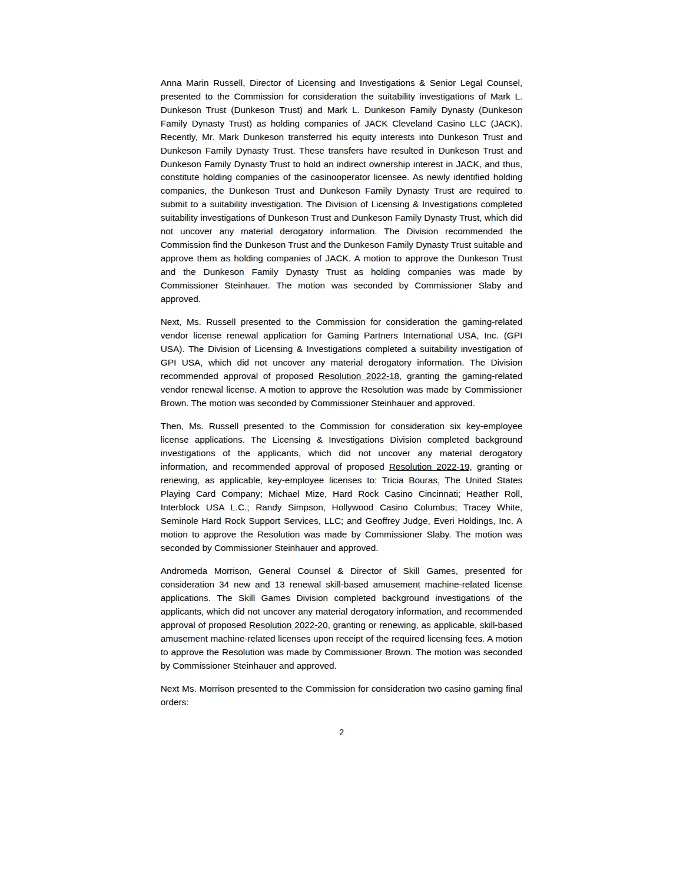Anna Marin Russell, Director of Licensing and Investigations & Senior Legal Counsel, presented to the Commission for consideration the suitability investigations of Mark L. Dunkeson Trust (Dunkeson Trust) and Mark L. Dunkeson Family Dynasty (Dunkeson Family Dynasty Trust) as holding companies of JACK Cleveland Casino LLC (JACK). Recently, Mr. Mark Dunkeson transferred his equity interests into Dunkeson Trust and Dunkeson Family Dynasty Trust. These transfers have resulted in Dunkeson Trust and Dunkeson Family Dynasty Trust to hold an indirect ownership interest in JACK, and thus, constitute holding companies of the casinooperator licensee. As newly identified holding companies, the Dunkeson Trust and Dunkeson Family Dynasty Trust are required to submit to a suitability investigation. The Division of Licensing & Investigations completed suitability investigations of Dunkeson Trust and Dunkeson Family Dynasty Trust, which did not uncover any material derogatory information. The Division recommended the Commission find the Dunkeson Trust and the Dunkeson Family Dynasty Trust suitable and approve them as holding companies of JACK. A motion to approve the Dunkeson Trust and the Dunkeson Family Dynasty Trust as holding companies was made by Commissioner Steinhauer. The motion was seconded by Commissioner Slaby and approved.
Next, Ms. Russell presented to the Commission for consideration the gaming-related vendor license renewal application for Gaming Partners International USA, Inc. (GPI USA). The Division of Licensing & Investigations completed a suitability investigation of GPI USA, which did not uncover any material derogatory information. The Division recommended approval of proposed Resolution 2022-18, granting the gaming-related vendor renewal license. A motion to approve the Resolution was made by Commissioner Brown. The motion was seconded by Commissioner Steinhauer and approved.
Then, Ms. Russell presented to the Commission for consideration six key-employee license applications. The Licensing & Investigations Division completed background investigations of the applicants, which did not uncover any material derogatory information, and recommended approval of proposed Resolution 2022-19, granting or renewing, as applicable, key-employee licenses to: Tricia Bouras, The United States Playing Card Company; Michael Mize, Hard Rock Casino Cincinnati; Heather Roll, Interblock USA L.C.; Randy Simpson, Hollywood Casino Columbus; Tracey White, Seminole Hard Rock Support Services, LLC; and Geoffrey Judge, Everi Holdings, Inc. A motion to approve the Resolution was made by Commissioner Slaby. The motion was seconded by Commissioner Steinhauer and approved.
Andromeda Morrison, General Counsel & Director of Skill Games, presented for consideration 34 new and 13 renewal skill-based amusement machine-related license applications. The Skill Games Division completed background investigations of the applicants, which did not uncover any material derogatory information, and recommended approval of proposed Resolution 2022-20, granting or renewing, as applicable, skill-based amusement machine-related licenses upon receipt of the required licensing fees. A motion to approve the Resolution was made by Commissioner Brown. The motion was seconded by Commissioner Steinhauer and approved.
Next Ms. Morrison presented to the Commission for consideration two casino gaming final orders:
2